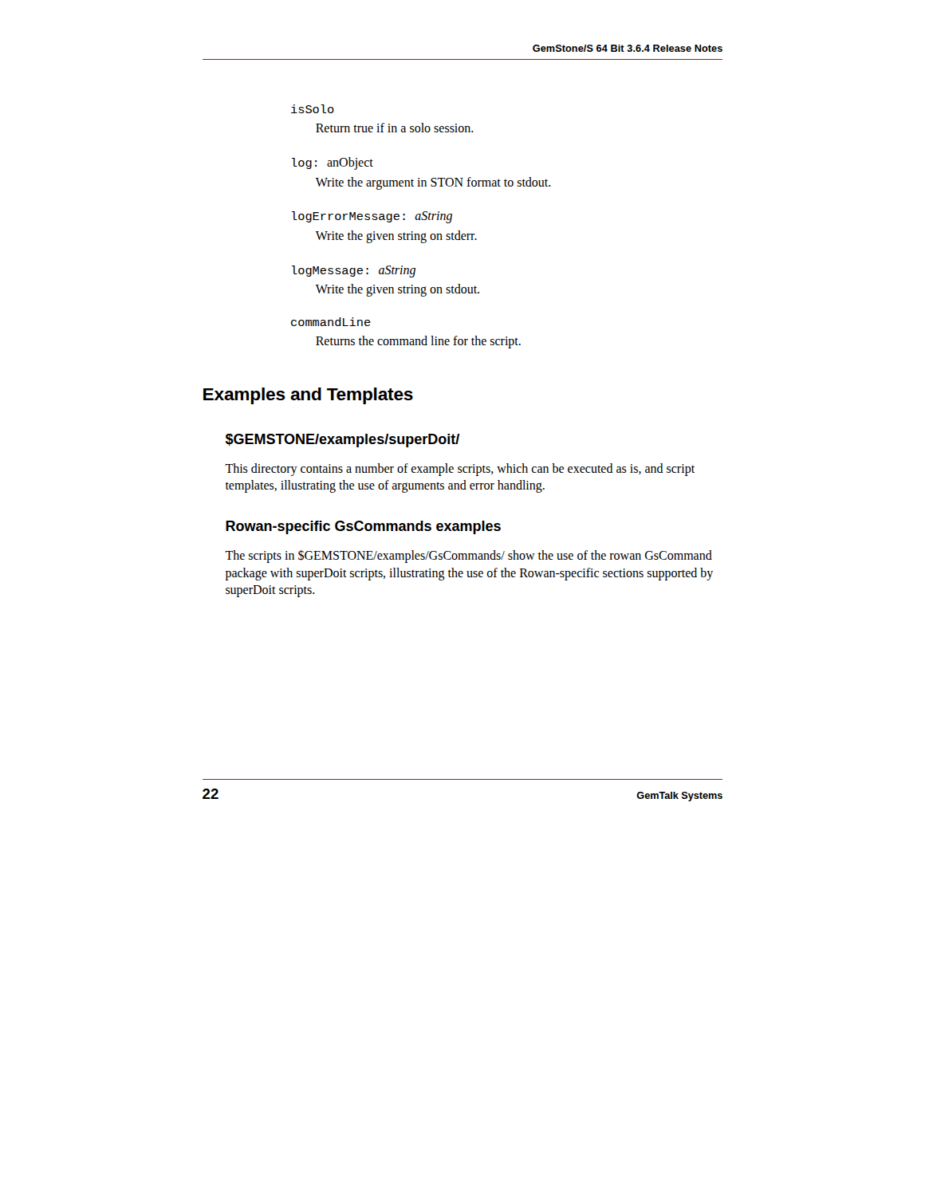GemStone/S 64 Bit 3.6.4 Release Notes
isSolo
Return true if in a solo session.
log: anObject
Write the argument in STON format to stdout.
logErrorMessage: aString
Write the given string on stderr.
logMessage: aString
Write the given string on stdout.
commandLine
Returns the command line for the script.
Examples and Templates
$GEMSTONE/examples/superDoit/
This directory contains a number of example scripts, which can be executed as is, and script templates, illustrating the use of arguments and error handling.
Rowan-specific GsCommands examples
The scripts in $GEMSTONE/examples/GsCommands/ show the use of the rowan GsCommand package with superDoit scripts, illustrating the use of the Rowan-specific sections supported by superDoit scripts.
22
GemTalk Systems